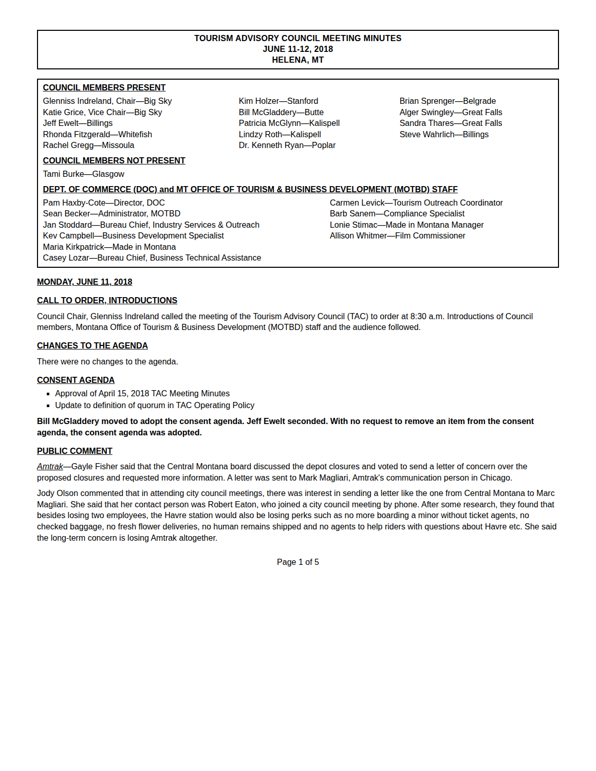TOURISM ADVISORY COUNCIL MEETING MINUTES
JUNE 11-12, 2018
HELENA, MT
COUNCIL MEMBERS PRESENT
| Glenniss Indreland, Chair—Big Sky | Kim Holzer—Stanford | Brian Sprenger—Belgrade |
| Katie Grice, Vice Chair—Big Sky | Bill McGladdery—Butte | Alger Swingley—Great Falls |
| Jeff Ewelt—Billings | Patricia McGlynn—Kalispell | Sandra Thares—Great Falls |
| Rhonda Fitzgerald—Whitefish | Lindzy Roth—Kalispell | Steve Wahrlich—Billings |
| Rachel Gregg—Missoula | Dr. Kenneth Ryan—Poplar | |
COUNCIL MEMBERS NOT PRESENT
Tami Burke—Glasgow
DEPT. OF COMMERCE (DOC) and MT OFFICE OF TOURISM & BUSINESS DEVELOPMENT (MOTBD) STAFF
| Pam Haxby-Cote—Director, DOC | Carmen Levick—Tourism Outreach Coordinator |
| Sean Becker—Administrator, MOTBD | Barb Sanem—Compliance Specialist |
| Jan Stoddard—Bureau Chief, Industry Services & Outreach | Lonie Stimac—Made in Montana Manager |
| Kev Campbell—Business Development Specialist | Allison Whitmer—Film Commissioner |
| Maria Kirkpatrick—Made in Montana | |
| Casey Lozar—Bureau Chief, Business Technical Assistance | |
MONDAY, JUNE 11, 2018
CALL TO ORDER, INTRODUCTIONS
Council Chair, Glenniss Indreland called the meeting of the Tourism Advisory Council (TAC) to order at 8:30 a.m. Introductions of Council members, Montana Office of Tourism & Business Development (MOTBD) staff and the audience followed.
CHANGES TO THE AGENDA
There were no changes to the agenda.
CONSENT AGENDA
Approval of April 15, 2018 TAC Meeting Minutes
Update to definition of quorum in TAC Operating Policy
Bill McGladdery moved to adopt the consent agenda. Jeff Ewelt seconded. With no request to remove an item from the consent agenda, the consent agenda was adopted.
PUBLIC COMMENT
Amtrak—Gayle Fisher said that the Central Montana board discussed the depot closures and voted to send a letter of concern over the proposed closures and requested more information. A letter was sent to Mark Magliari, Amtrak's communication person in Chicago.
Jody Olson commented that in attending city council meetings, there was interest in sending a letter like the one from Central Montana to Marc Magliari. She said that her contact person was Robert Eaton, who joined a city council meeting by phone. After some research, they found that besides losing two employees, the Havre station would also be losing perks such as no more boarding a minor without ticket agents, no checked baggage, no fresh flower deliveries, no human remains shipped and no agents to help riders with questions about Havre etc. She said the long-term concern is losing Amtrak altogether.
Page 1 of 5